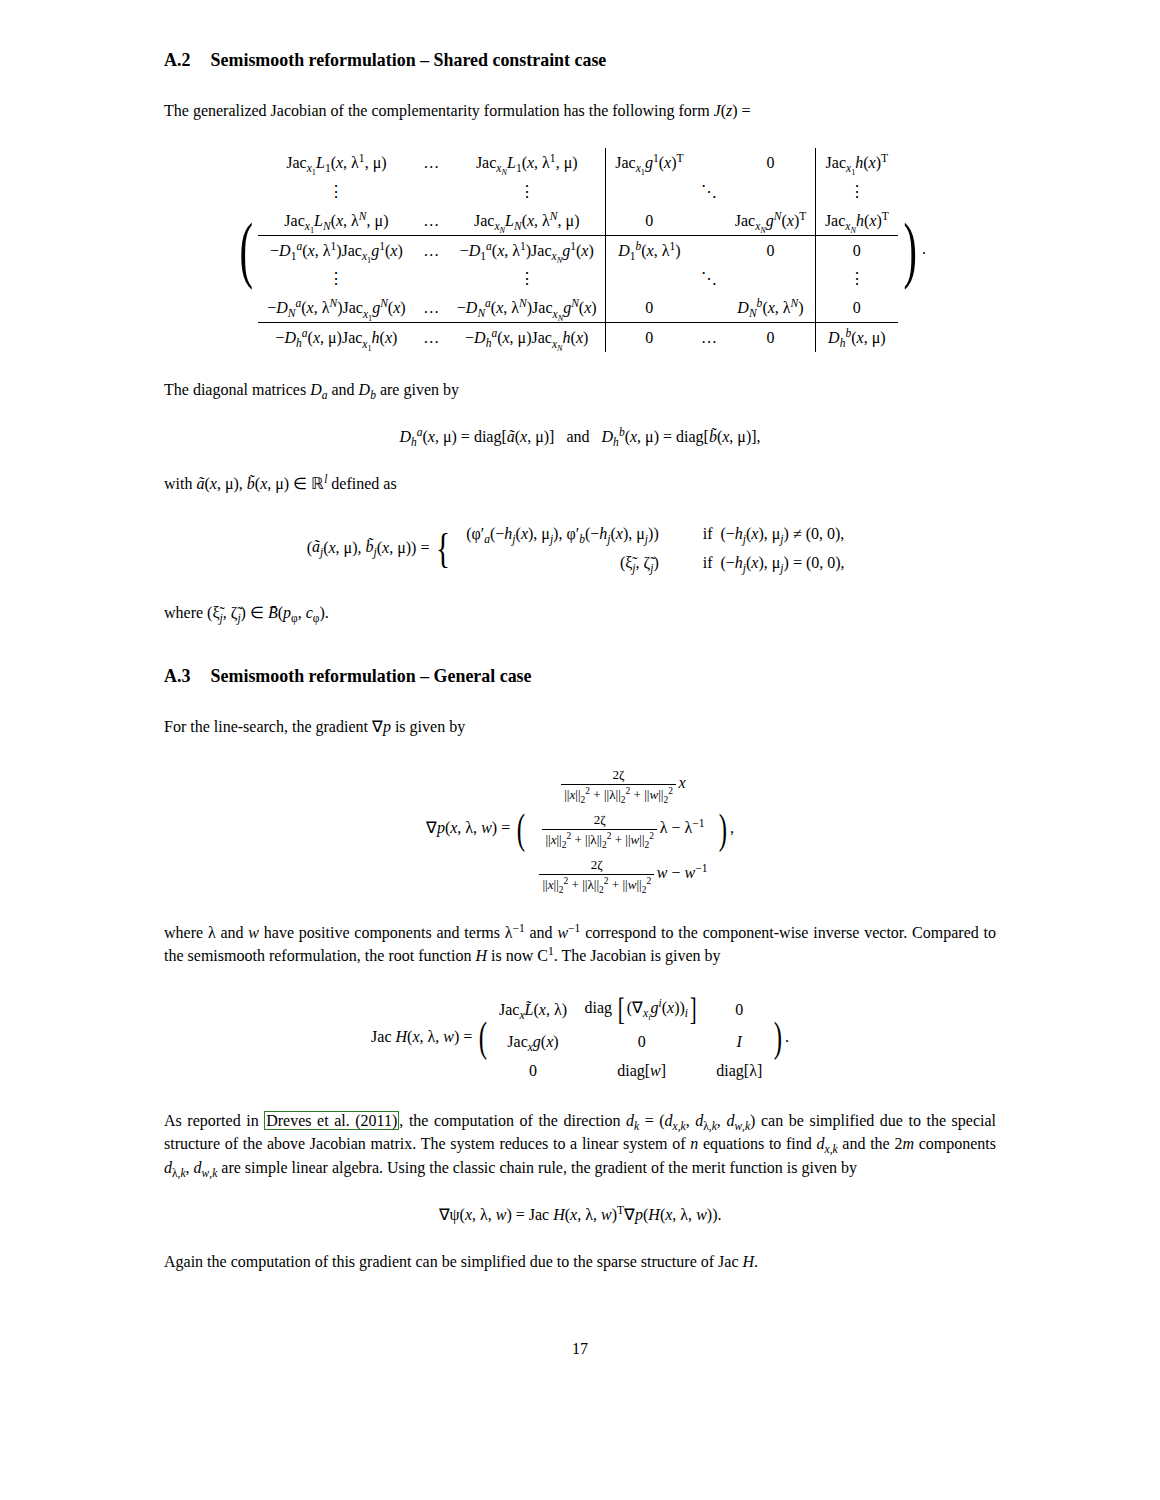A.2 Semismooth reformulation – Shared constraint case
The generalized Jacobian of the complementarity formulation has the following form J(z) =
(
| Jac x 1 L 1 ( x , λ 1 , μ) | … | Jac x N L 1 ( x , λ 1 , μ) | Jac x 1 g 1 ( x ) T | | 0 | Jac x 1 h ( x ) T |
| ⋮ | | ⋮ | | ⋱ | | ⋮ |
| Jac x 1 L N ( x , λ N , μ) | … | Jac x N L N ( x , λ N , μ) | 0 | | Jac x N g N ( x ) T | Jac x N h ( x ) T |
| − D 1 a ( x , λ 1 )Jac x 1 g 1 ( x ) | … | − D 1 a ( x , λ 1 )Jac x N g 1 ( x ) | D 1 b ( x , λ 1 ) | | 0 | 0 |
| ⋮ | | ⋮ | | ⋱ | | ⋮ |
| − D N a ( x , λ N )Jac x 1 g N ( x ) | … | − D N a ( x , λ N )Jac x N g N ( x ) | 0 | | D N b ( x , λ N ) | 0 |
| − D h a ( x , μ)Jac x 1 h ( x ) | … | − D h a ( x , μ)Jac x N h ( x ) | 0 | … | 0 | D h b ( x , μ) |
).
The diagonal matrices Da and Db are given by
Dha(x, μ) = diag[ã(x, μ)] and Dhb(x, μ) = diag[b̃(x, μ)],
with ã(x, μ), b̃(x, μ) ∈ ℝl defined as
(ãj(x, μ), b̃j(x, μ)) = {
| (φ′ a (− h j ( x ), μ j ), φ′ b (− h j ( x ), μ j )) | if (− h j ( x ), μ j ) ≠ (0, 0), |
| (ξ̃ j , ζ̃ j ) | if (− h j ( x ), μ j ) = (0, 0), |
where (ξ̃j, ζ̃j) ∈ B̄(pφ, cφ).
A.3 Semismooth reformulation – General case
For the line-search, the gradient ∇p is given by
∇p(x, λ, w) = (
| 2ζ // x // 2 2 + //λ// 2 2 + // w // 2 2 x |
| 2ζ // x // 2 2 + //λ// 2 2 + // w // 2 2 λ − λ −1 |
| 2ζ // x // 2 2 + //λ// 2 2 + // w // 2 2 w − w −1 |
),
where λ and w have positive components and terms λ−1 and w−1 correspond to the component-wise inverse vector. Compared to the semismooth reformulation, the root function H is now C1. The Jacobian is given by
Jac H(x, λ, w) = (
| Jac x L̃ ( x , λ) | diag [ (∇ x i g i ( x )) i ] | 0 |
| Jac x g ( x ) | 0 | I |
| 0 | diag[ w ] | diag[λ] |
).
As reported in Dreves et al. (2011), the computation of the direction dk = (dx,k, dλ,k, dw,k) can be simplified due to the special structure of the above Jacobian matrix. The system reduces to a linear system of n equations to find dx,k and the 2m components dλ,k, dw,k are simple linear algebra. Using the classic chain rule, the gradient of the merit function is given by
∇ψ(x, λ, w) = Jac H(x, λ, w)T∇p(H(x, λ, w)).
Again the computation of this gradient can be simplified due to the sparse structure of Jac H.
17